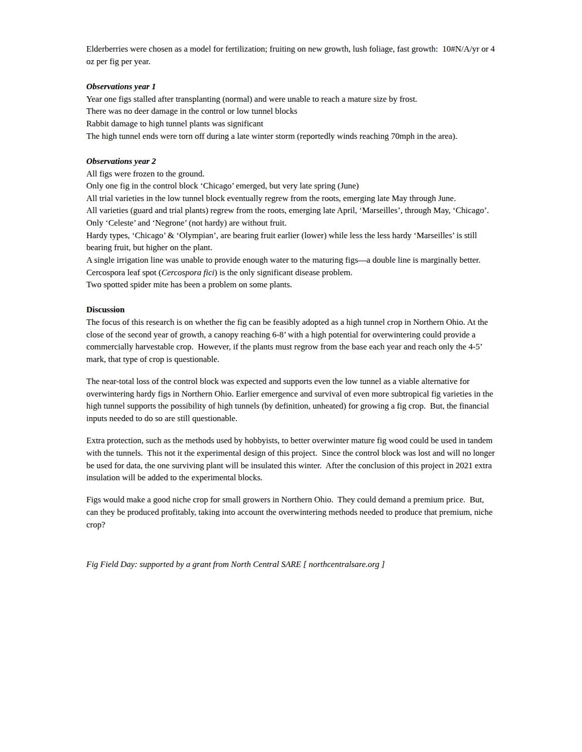Elderberries were chosen as a model for fertilization; fruiting on new growth, lush foliage, fast growth: 10#N/A/yr or 4 oz per fig per year.
Observations year 1
Year one figs stalled after transplanting (normal) and were unable to reach a mature size by frost.
There was no deer damage in the control or low tunnel blocks
Rabbit damage to high tunnel plants was significant
The high tunnel ends were torn off during a late winter storm (reportedly winds reaching 70mph in the area).
Observations year 2
All figs were frozen to the ground.
Only one fig in the control block ‘Chicago’ emerged, but very late spring (June)
All trial varieties in the low tunnel block eventually regrew from the roots, emerging late May through June.
All varieties (guard and trial plants) regrew from the roots, emerging late April, ‘Marseilles’, through May, ‘Chicago’.
Only ‘Celeste’ and ‘Negrone’ (not hardy) are without fruit.
Hardy types, ‘Chicago’ & ‘Olympian’, are bearing fruit earlier (lower) while less the less hardy ‘Marseilles’ is still bearing fruit, but higher on the plant.
A single irrigation line was unable to provide enough water to the maturing figs—a double line is marginally better.
Cercospora leaf spot (Cercospora fici) is the only significant disease problem.
Two spotted spider mite has been a problem on some plants.
Discussion
The focus of this research is on whether the fig can be feasibly adopted as a high tunnel crop in Northern Ohio. At the close of the second year of growth, a canopy reaching 6-8’ with a high potential for overwintering could provide a commercially harvestable crop. However, if the plants must regrow from the base each year and reach only the 4-5’ mark, that type of crop is questionable.
The near-total loss of the control block was expected and supports even the low tunnel as a viable alternative for overwintering hardy figs in Northern Ohio. Earlier emergence and survival of even more subtropical fig varieties in the high tunnel supports the possibility of high tunnels (by definition, unheated) for growing a fig crop. But, the financial inputs needed to do so are still questionable.
Extra protection, such as the methods used by hobbyists, to better overwinter mature fig wood could be used in tandem with the tunnels. This not it the experimental design of this project. Since the control block was lost and will no longer be used for data, the one surviving plant will be insulated this winter. After the conclusion of this project in 2021 extra insulation will be added to the experimental blocks.
Figs would make a good niche crop for small growers in Northern Ohio. They could demand a premium price. But, can they be produced profitably, taking into account the overwintering methods needed to produce that premium, niche crop?
Fig Field Day: supported by a grant from North Central SARE [ northcentralsare.org ]